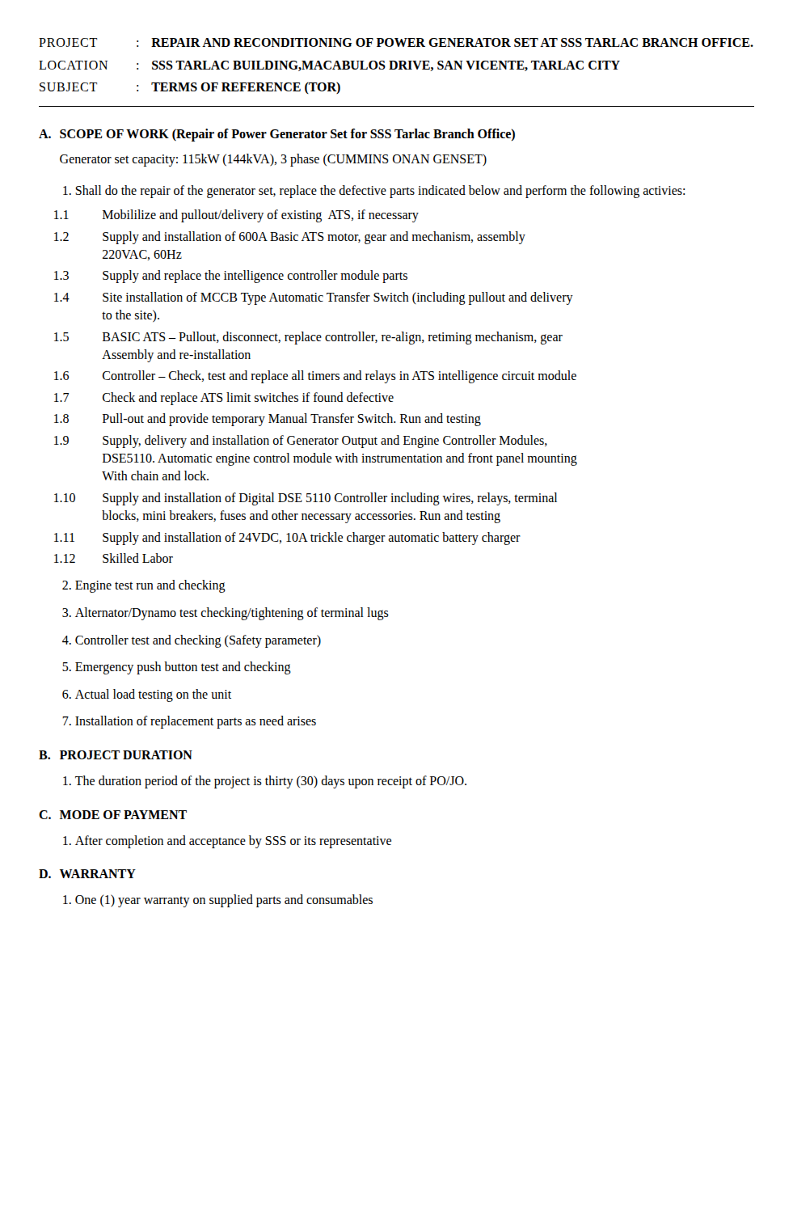| PROJECT | : | REPAIR AND RECONDITIONING OF POWER GENERATOR SET AT SSS TARLAC BRANCH OFFICE. |
| LOCATION | : | SSS TARLAC BUILDING,MACABULOS DRIVE, SAN VICENTE, TARLAC CITY |
| SUBJECT | : | TERMS OF REFERENCE (TOR) |
A. SCOPE OF WORK (Repair of Power Generator Set for SSS Tarlac Branch Office)
Generator set capacity: 115kW (144kVA), 3 phase (CUMMINS ONAN GENSET)
Shall do the repair of the generator set, replace the defective parts indicated below and perform the following activies:
1.1 Mobililize and pullout/delivery of existing ATS, if necessary
1.2 Supply and installation of 600A Basic ATS motor, gear and mechanism, assembly 220VAC, 60Hz
1.3 Supply and replace the intelligence controller module parts
1.4 Site installation of MCCB Type Automatic Transfer Switch (including pullout and delivery to the site).
1.5 BASIC ATS – Pullout, disconnect, replace controller, re-align, retiming mechanism, gear Assembly and re-installation
1.6 Controller – Check, test and replace all timers and relays in ATS intelligence circuit module
1.7 Check and replace ATS limit switches if found defective
1.8 Pull-out and provide temporary Manual Transfer Switch. Run and testing
1.9 Supply, delivery and installation of Generator Output and Engine Controller Modules, DSE5110. Automatic engine control module with instrumentation and front panel mounting With chain and lock.
1.10 Supply and installation of Digital DSE 5110 Controller including wires, relays, terminal blocks, mini breakers, fuses and other necessary accessories. Run and testing
1.11 Supply and installation of 24VDC, 10A trickle charger automatic battery charger
1.12 Skilled Labor
Engine test run and checking
Alternator/Dynamo test checking/tightening of terminal lugs
Controller test and checking (Safety parameter)
Emergency push button test and checking
Actual load testing on the unit
Installation of replacement parts as need arises
B. PROJECT DURATION
The duration period of the project is thirty (30) days upon receipt of PO/JO.
C. MODE OF PAYMENT
After completion and acceptance by SSS or its representative
D. WARRANTY
One (1) year warranty on supplied parts and consumables